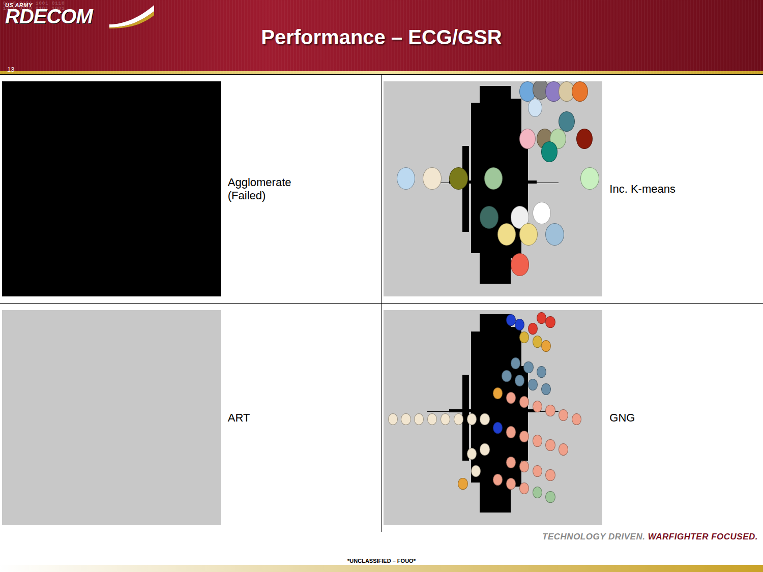0110 0101 1001 0110
1010 0110 0101 1001
US ARMY
RDECOM
13
Performance – ECG/GSR
Agglomerate
(Failed)
Inc. K-means
ART
GNG
*UNCLASSIFIED – FOUO*
TECHNOLOGY DRIVEN. WARFIGHTER FOCUSED.